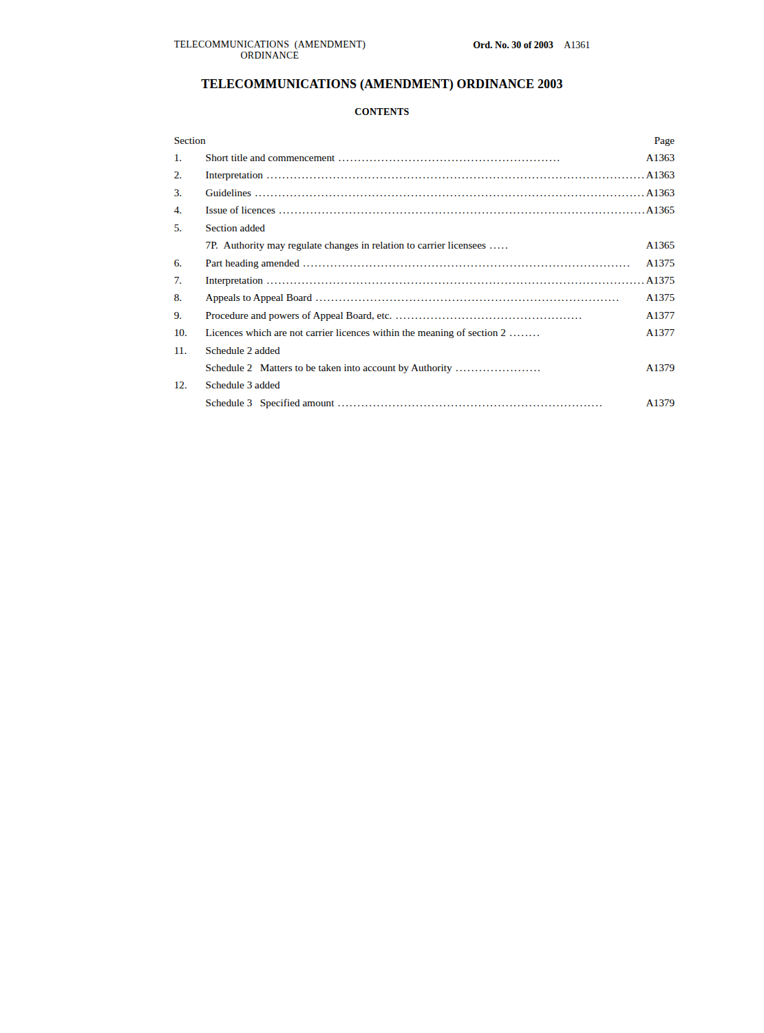TELECOMMUNICATIONS (AMENDMENT) ORDINANCE
Ord. No. 30 of 2003 A1361
TELECOMMUNICATIONS (AMENDMENT) ORDINANCE 2003
CONTENTS
| Section | | Page |
| 1. | Short title and commencement ......................................................... | A1363 |
| 2. | Interpretation ................................................................................................. | A1363 |
| 3. | Guidelines .................................................................................................... | A1363 |
| 4. | Issue of licences .............................................................................................. | A1365 |
| 5. | Section added | |
| | 7P. Authority may regulate changes in relation to carrier licensees ..... | A1365 |
| 6. | Part heading amended .................................................................................... | A1375 |
| 7. | Interpretation ................................................................................................. | A1375 |
| 8. | Appeals to Appeal Board .............................................................................. | A1375 |
| 9. | Procedure and powers of Appeal Board, etc. ................................................ | A1377 |
| 10. | Licences which are not carrier licences within the meaning of section 2 ........ | A1377 |
| 11. | Schedule 2 added | |
| | Schedule 2 Matters to be taken into account by Authority ...................... | A1379 |
| 12. | Schedule 3 added | |
| | Schedule 3 Specified amount .................................................................... | A1379 |